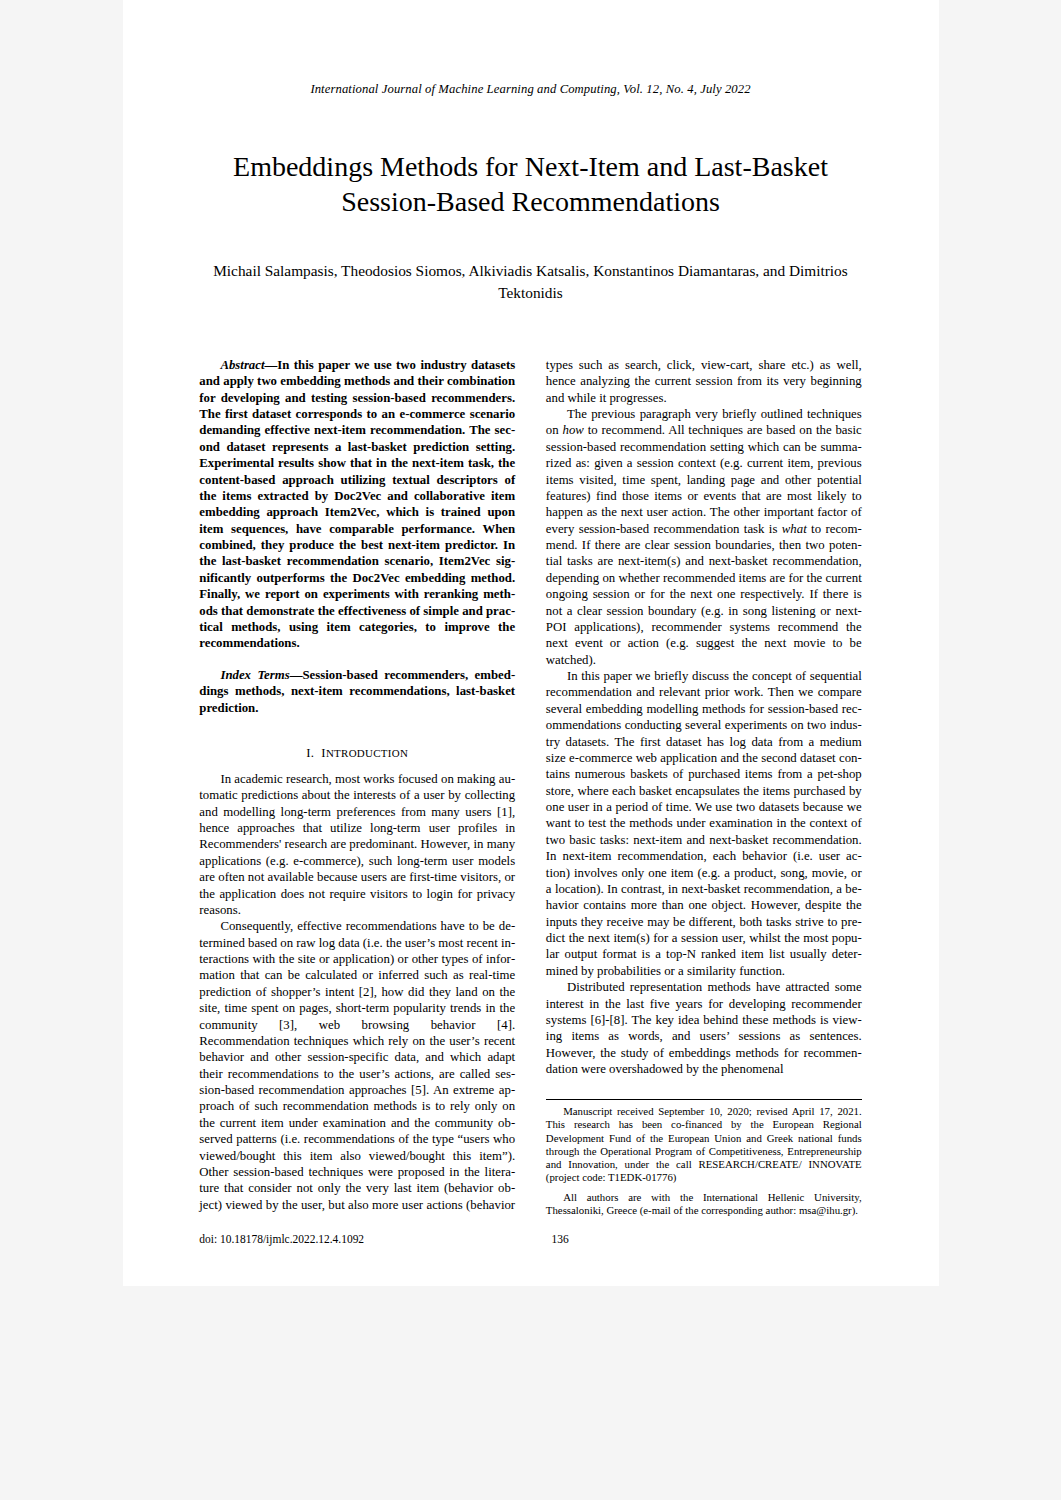International Journal of Machine Learning and Computing, Vol. 12, No. 4, July 2022
Embeddings Methods for Next-Item and Last-Basket
Session-Based Recommendations
Michail Salampasis, Theodosios Siomos, Alkiviadis Katsalis, Konstantinos Diamantaras, and Dimitrios
Tektonidis
Abstract—In this paper we use two industry datasets and apply two embedding methods and their combination for developing and testing session-based recommenders. The first dataset corresponds to an e-commerce scenario demanding effective next-item recommendation. The second dataset represents a last-basket prediction setting. Experimental results show that in the next-item task, the content-based approach utilizing textual descriptors of the items extracted by Doc2Vec and collaborative item embedding approach Item2Vec, which is trained upon item sequences, have comparable performance. When combined, they produce the best next-item predictor. In the last-basket recommendation scenario, Item2Vec significantly outperforms the Doc2Vec embedding method. Finally, we report on experiments with reranking methods that demonstrate the effectiveness of simple and practical methods, using item categories, to improve the recommendations.
Index Terms—Session-based recommenders, embeddings methods, next-item recommendations, last-basket prediction.
I. INTRODUCTION
In academic research, most works focused on making automatic predictions about the interests of a user by collecting and modelling long-term preferences from many users [1], hence approaches that utilize long-term user profiles in Recommenders' research are predominant. However, in many applications (e.g. e-commerce), such long-term user models are often not available because users are first-time visitors, or the application does not require visitors to login for privacy reasons.
Consequently, effective recommendations have to be determined based on raw log data (i.e. the user’s most recent interactions with the site or application) or other types of information that can be calculated or inferred such as real-time prediction of shopper’s intent [2], how did they land on the site, time spent on pages, short-term popularity trends in the community [3], web browsing behavior [4]. Recommendation techniques which rely on the user’s recent behavior and other session-specific data, and which adapt their recommendations to the user’s actions, are called session-based recommendation approaches [5]. An extreme approach of such recommendation methods is to rely only on the current item under examination and the community observed patterns (i.e. recommendations of the type “users who viewed/bought this item also viewed/bought this item”). Other session-based techniques were proposed in the literature that consider not only the very last item (behavior object) viewed by the user, but also more user actions (behavior types such as search, click, view-cart, share etc.) as well, hence analyzing the current session from its very beginning and while it progresses.
The previous paragraph very briefly outlined techniques on how to recommend. All techniques are based on the basic session-based recommendation setting which can be summarized as: given a session context (e.g. current item, previous items visited, time spent, landing page and other potential features) find those items or events that are most likely to happen as the next user action. The other important factor of every session-based recommendation task is what to recommend. If there are clear session boundaries, then two potential tasks are next-item(s) and next-basket recommendation, depending on whether recommended items are for the current ongoing session or for the next one respectively. If there is not a clear session boundary (e.g. in song listening or next-POI applications), recommender systems recommend the next event or action (e.g. suggest the next movie to be watched).
In this paper we briefly discuss the concept of sequential recommendation and relevant prior work. Then we compare several embedding modelling methods for session-based recommendations conducting several experiments on two industry datasets. The first dataset has log data from a medium size e-commerce web application and the second dataset contains numerous baskets of purchased items from a pet-shop store, where each basket encapsulates the items purchased by one user in a period of time. We use two datasets because we want to test the methods under examination in the context of two basic tasks: next-item and next-basket recommendation. In next-item recommendation, each behavior (i.e. user action) involves only one item (e.g. a product, song, movie, or a location). In contrast, in next-basket recommendation, a behavior contains more than one object. However, despite the inputs they receive may be different, both tasks strive to predict the next item(s) for a session user, whilst the most popular output format is a top-N ranked item list usually determined by probabilities or a similarity function.
Distributed representation methods have attracted some interest in the last five years for developing recommender systems [6]-[8]. The key idea behind these methods is viewing items as words, and users’ sessions as sentences. However, the study of embeddings methods for recommendation were overshadowed by the phenomenal
Manuscript received September 10, 2020; revised April 17, 2021. This research has been co-financed by the European Regional Development Fund of the European Union and Greek national funds through the Operational Program of Competitiveness, Entrepreneurship and Innovation, under the call RESEARCH/CREATE/ INNOVATE (project code: T1EDK-01776)
All authors are with the International Hellenic University, Thessaloniki, Greece (e-mail of the corresponding author: msa@ihu.gr).
doi: 10.18178/ijmlc.2022.12.4.1092 136